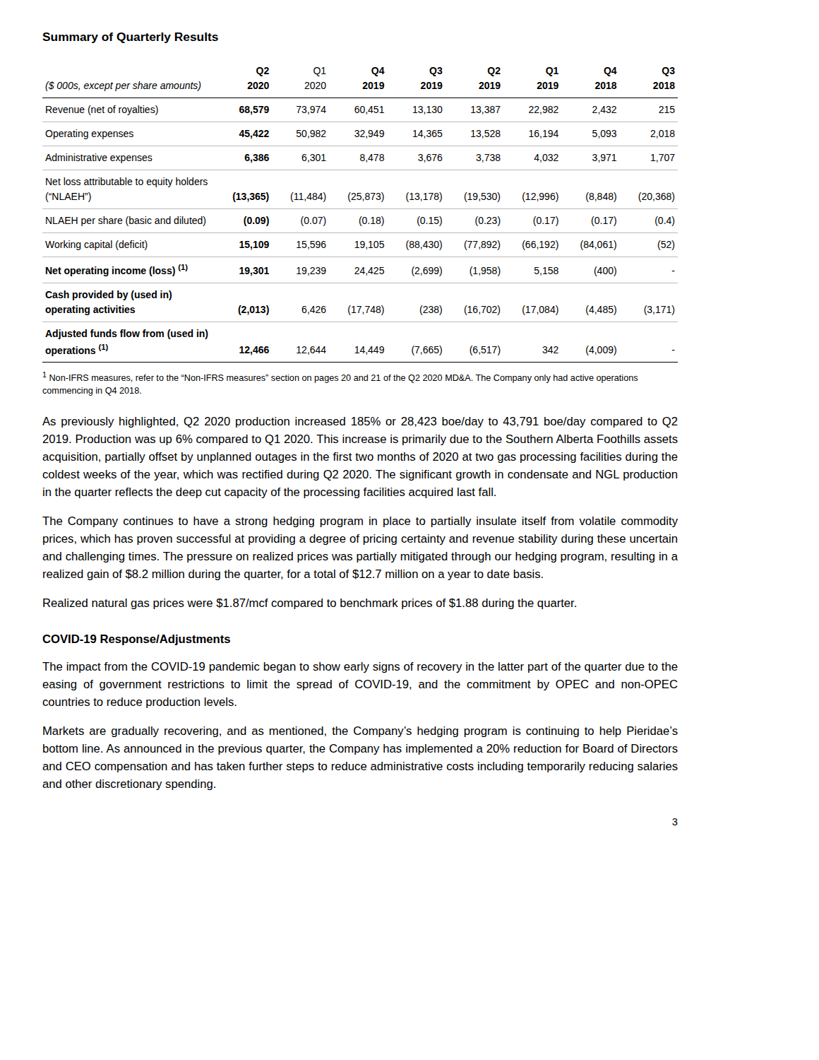Summary of Quarterly Results
| ($ 000s, except per share amounts) | Q2 2020 | Q1 2020 | Q4 2019 | Q3 2019 | Q2 2019 | Q1 2019 | Q4 2018 | Q3 2018 |
| --- | --- | --- | --- | --- | --- | --- | --- | --- |
| Revenue (net of royalties) | 68,579 | 73,974 | 60,451 | 13,130 | 13,387 | 22,982 | 2,432 | 215 |
| Operating expenses | 45,422 | 50,982 | 32,949 | 14,365 | 13,528 | 16,194 | 5,093 | 2,018 |
| Administrative expenses | 6,386 | 6,301 | 8,478 | 3,676 | 3,738 | 4,032 | 3,971 | 1,707 |
| Net loss attributable to equity holders (“NLAEH”) | (13,365) | (11,484) | (25,873) | (13,178) | (19,530) | (12,996) | (8,848) | (20,368) |
| NLAEH per share (basic and diluted) | (0.09) | (0.07) | (0.18) | (0.15) | (0.23) | (0.17) | (0.17) | (0.4) |
| Working capital (deficit) | 15,109 | 15,596 | 19,105 | (88,430) | (77,892) | (66,192) | (84,061) | (52) |
| Net operating income (loss) (1) | 19,301 | 19,239 | 24,425 | (2,699) | (1,958) | 5,158 | (400) | - |
| Cash provided by (used in) operating activities | (2,013) | 6,426 | (17,748) | (238) | (16,702) | (17,084) | (4,485) | (3,171) |
| Adjusted funds flow from (used in) operations (1) | 12,466 | 12,644 | 14,449 | (7,665) | (6,517) | 342 | (4,009) | - |
1 Non-IFRS measures, refer to the “Non-IFRS measures” section on pages 20 and 21 of the Q2 2020 MD&A. The Company only had active operations commencing in Q4 2018.
As previously highlighted, Q2 2020 production increased 185% or 28,423 boe/day to 43,791 boe/day compared to Q2 2019. Production was up 6% compared to Q1 2020. This increase is primarily due to the Southern Alberta Foothills assets acquisition, partially offset by unplanned outages in the first two months of 2020 at two gas processing facilities during the coldest weeks of the year, which was rectified during Q2 2020. The significant growth in condensate and NGL production in the quarter reflects the deep cut capacity of the processing facilities acquired last fall.
The Company continues to have a strong hedging program in place to partially insulate itself from volatile commodity prices, which has proven successful at providing a degree of pricing certainty and revenue stability during these uncertain and challenging times. The pressure on realized prices was partially mitigated through our hedging program, resulting in a realized gain of $8.2 million during the quarter, for a total of $12.7 million on a year to date basis.
Realized natural gas prices were $1.87/mcf compared to benchmark prices of $1.88 during the quarter.
COVID-19 Response/Adjustments
The impact from the COVID-19 pandemic began to show early signs of recovery in the latter part of the quarter due to the easing of government restrictions to limit the spread of COVID-19, and the commitment by OPEC and non-OPEC countries to reduce production levels.
Markets are gradually recovering, and as mentioned, the Company’s hedging program is continuing to help Pieridae’s bottom line. As announced in the previous quarter, the Company has implemented a 20% reduction for Board of Directors and CEO compensation and has taken further steps to reduce administrative costs including temporarily reducing salaries and other discretionary spending.
3